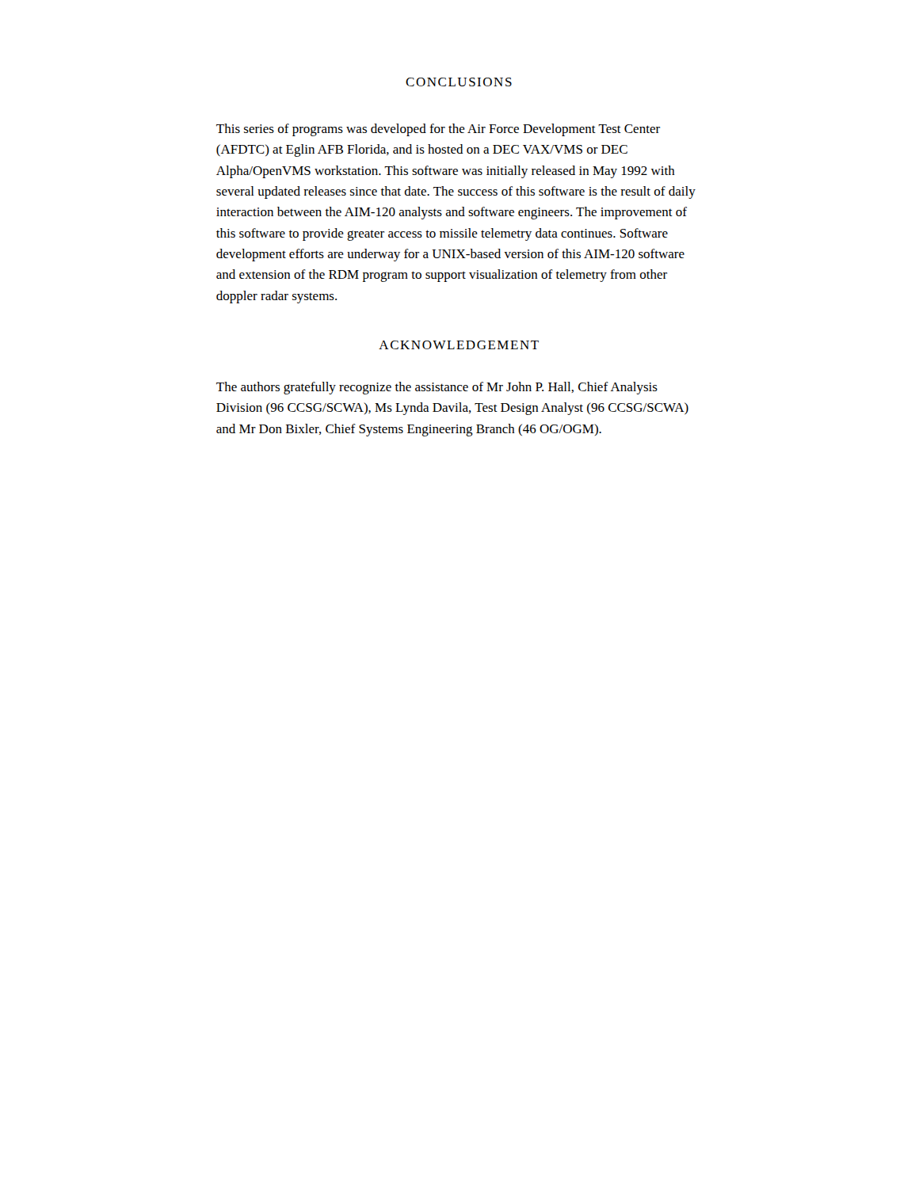CONCLUSIONS
This series of programs was developed for the Air Force Development Test Center (AFDTC) at Eglin AFB Florida, and is hosted on a DEC VAX/VMS or DEC Alpha/OpenVMS workstation. This software was initially released in May 1992 with several updated releases since that date. The success of this software is the result of daily interaction between the AIM-120 analysts and software engineers. The improvement of this software to provide greater access to missile telemetry data continues. Software development efforts are underway for a UNIX-based version of this AIM-120 software and extension of the RDM program to support visualization of telemetry from other doppler radar systems.
ACKNOWLEDGEMENT
The authors gratefully recognize the assistance of Mr John P. Hall, Chief Analysis Division (96 CCSG/SCWA), Ms Lynda Davila, Test Design Analyst (96 CCSG/SCWA) and Mr Don Bixler, Chief Systems Engineering Branch (46 OG/OGM).